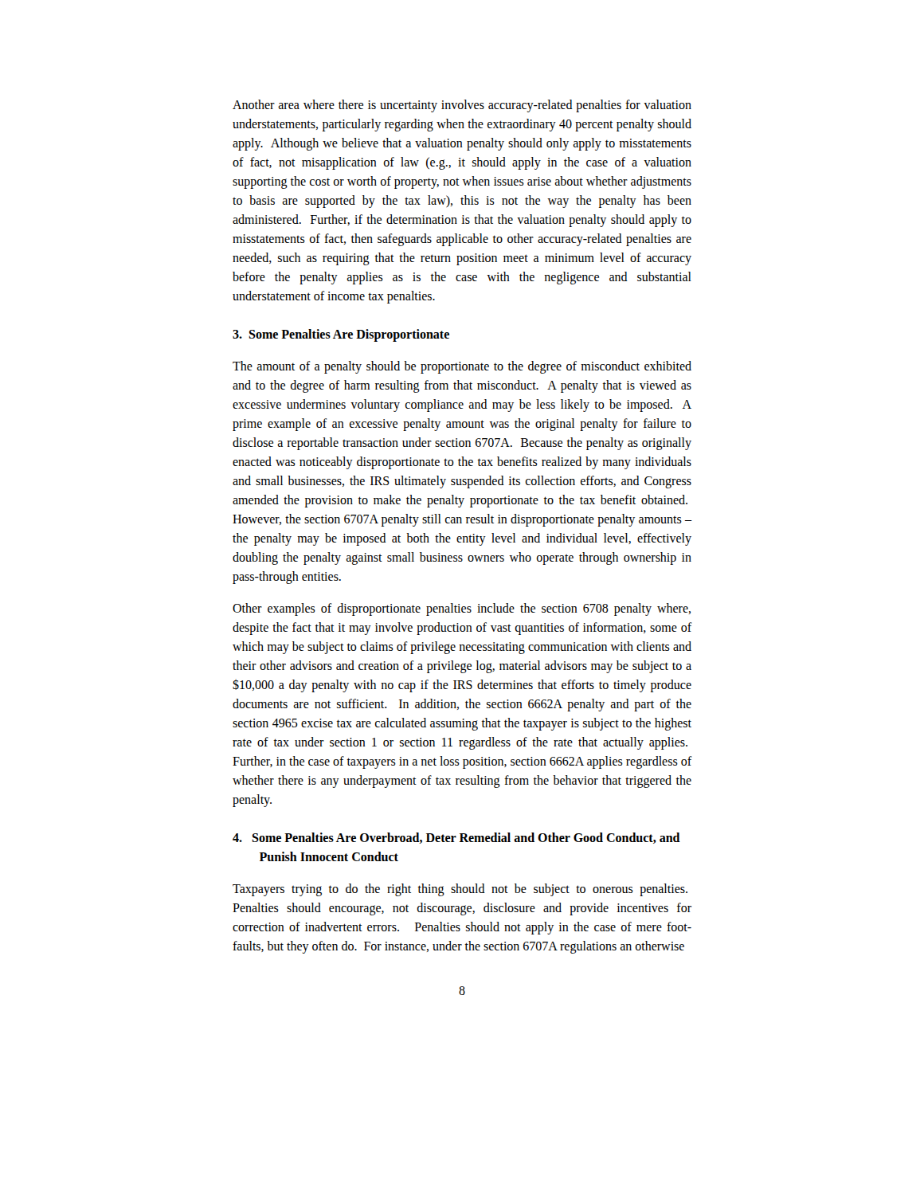Another area where there is uncertainty involves accuracy-related penalties for valuation understatements, particularly regarding when the extraordinary 40 percent penalty should apply. Although we believe that a valuation penalty should only apply to misstatements of fact, not misapplication of law (e.g., it should apply in the case of a valuation supporting the cost or worth of property, not when issues arise about whether adjustments to basis are supported by the tax law), this is not the way the penalty has been administered. Further, if the determination is that the valuation penalty should apply to misstatements of fact, then safeguards applicable to other accuracy-related penalties are needed, such as requiring that the return position meet a minimum level of accuracy before the penalty applies as is the case with the negligence and substantial understatement of income tax penalties.
3. Some Penalties Are Disproportionate
The amount of a penalty should be proportionate to the degree of misconduct exhibited and to the degree of harm resulting from that misconduct. A penalty that is viewed as excessive undermines voluntary compliance and may be less likely to be imposed. A prime example of an excessive penalty amount was the original penalty for failure to disclose a reportable transaction under section 6707A. Because the penalty as originally enacted was noticeably disproportionate to the tax benefits realized by many individuals and small businesses, the IRS ultimately suspended its collection efforts, and Congress amended the provision to make the penalty proportionate to the tax benefit obtained. However, the section 6707A penalty still can result in disproportionate penalty amounts – the penalty may be imposed at both the entity level and individual level, effectively doubling the penalty against small business owners who operate through ownership in pass-through entities.
Other examples of disproportionate penalties include the section 6708 penalty where, despite the fact that it may involve production of vast quantities of information, some of which may be subject to claims of privilege necessitating communication with clients and their other advisors and creation of a privilege log, material advisors may be subject to a $10,000 a day penalty with no cap if the IRS determines that efforts to timely produce documents are not sufficient. In addition, the section 6662A penalty and part of the section 4965 excise tax are calculated assuming that the taxpayer is subject to the highest rate of tax under section 1 or section 11 regardless of the rate that actually applies. Further, in the case of taxpayers in a net loss position, section 6662A applies regardless of whether there is any underpayment of tax resulting from the behavior that triggered the penalty.
4. Some Penalties Are Overbroad, Deter Remedial and Other Good Conduct, and Punish Innocent Conduct
Taxpayers trying to do the right thing should not be subject to onerous penalties. Penalties should encourage, not discourage, disclosure and provide incentives for correction of inadvertent errors. Penalties should not apply in the case of mere foot-faults, but they often do. For instance, under the section 6707A regulations an otherwise
8